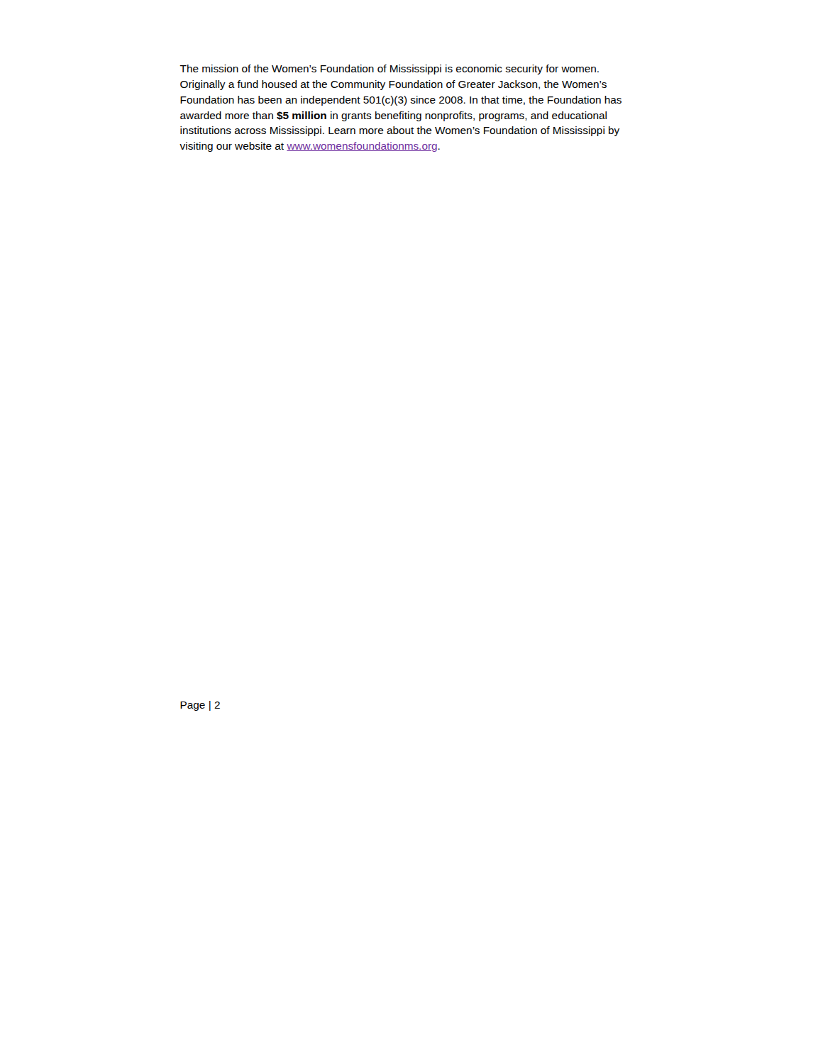The mission of the Women’s Foundation of Mississippi is economic security for women. Originally a fund housed at the Community Foundation of Greater Jackson, the Women’s Foundation has been an independent 501(c)(3) since 2008. In that time, the Foundation has awarded more than $5 million in grants benefiting nonprofits, programs, and educational institutions across Mississippi. Learn more about the Women’s Foundation of Mississippi by visiting our website at www.womensfoundationms.org.
Page | 2